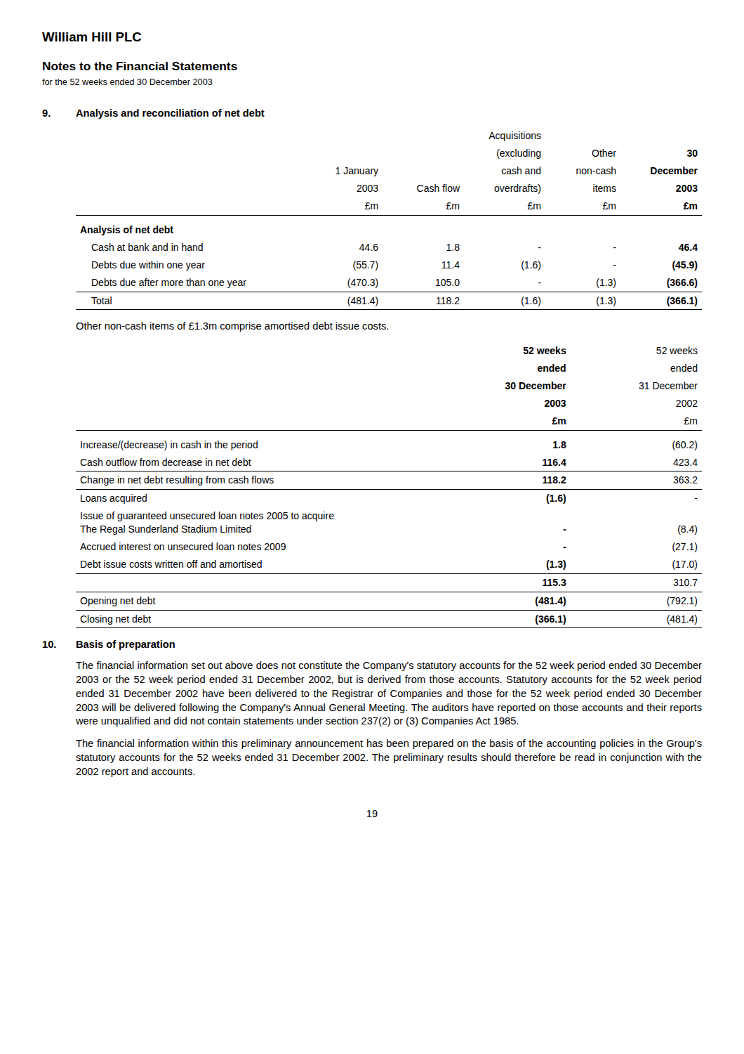William Hill PLC
Notes to the Financial Statements
for the 52 weeks ended 30 December 2003
9.
Analysis and reconciliation of net debt
| | | | Acquisitions | | |
| --- | --- | --- | --- | --- | --- |
| | | | (excluding | Other | 30 |
| | 1 January | | cash and | non-cash | December |
| | 2003 | Cash flow | overdrafts) | items | 2003 |
| | £m | £m | £m | £m | £m |
| Analysis of net debt | | | | | |
| Cash at bank and in hand | 44.6 | 1.8 | - | - | 46.4 |
| Debts due within one year | (55.7) | 11.4 | (1.6) | - | (45.9) |
| Debts due after more than one year | (470.3) | 105.0 | - | (1.3) | (366.6) |
| Total | (481.4) | 118.2 | (1.6) | (1.3) | (366.1) |
Other non-cash items of £1.3m comprise amortised debt issue costs.
| | 52 weeks | 52 weeks |
| --- | --- | --- |
| | ended | ended |
| | 30 December | 31 December |
| | 2003 | 2002 |
| | £m | £m |
| Increase/(decrease) in cash in the period | 1.8 | (60.2) |
| Cash outflow from decrease in net debt | 116.4 | 423.4 |
| Change in net debt resulting from cash flows | 118.2 | 363.2 |
| Loans acquired | (1.6) | - |
| Issue of guaranteed unsecured loan notes 2005 to acquire The Regal Sunderland Stadium Limited | - | (8.4) |
| Accrued interest on unsecured loan notes 2009 | - | (27.1) |
| Debt issue costs written off and amortised | (1.3) | (17.0) |
| | 115.3 | 310.7 |
| Opening net debt | (481.4) | (792.1) |
| Closing net debt | (366.1) | (481.4) |
10.
Basis of preparation
The financial information set out above does not constitute the Company's statutory accounts for the 52 week period ended 30 December 2003 or the 52 week period ended 31 December 2002, but is derived from those accounts. Statutory accounts for the 52 week period ended 31 December 2002 have been delivered to the Registrar of Companies and those for the 52 week period ended 30 December 2003 will be delivered following the Company's Annual General Meeting. The auditors have reported on those accounts and their reports were unqualified and did not contain statements under section 237(2) or (3) Companies Act 1985.
The financial information within this preliminary announcement has been prepared on the basis of the accounting policies in the Group's statutory accounts for the 52 weeks ended 31 December 2002. The preliminary results should therefore be read in conjunction with the 2002 report and accounts.
19